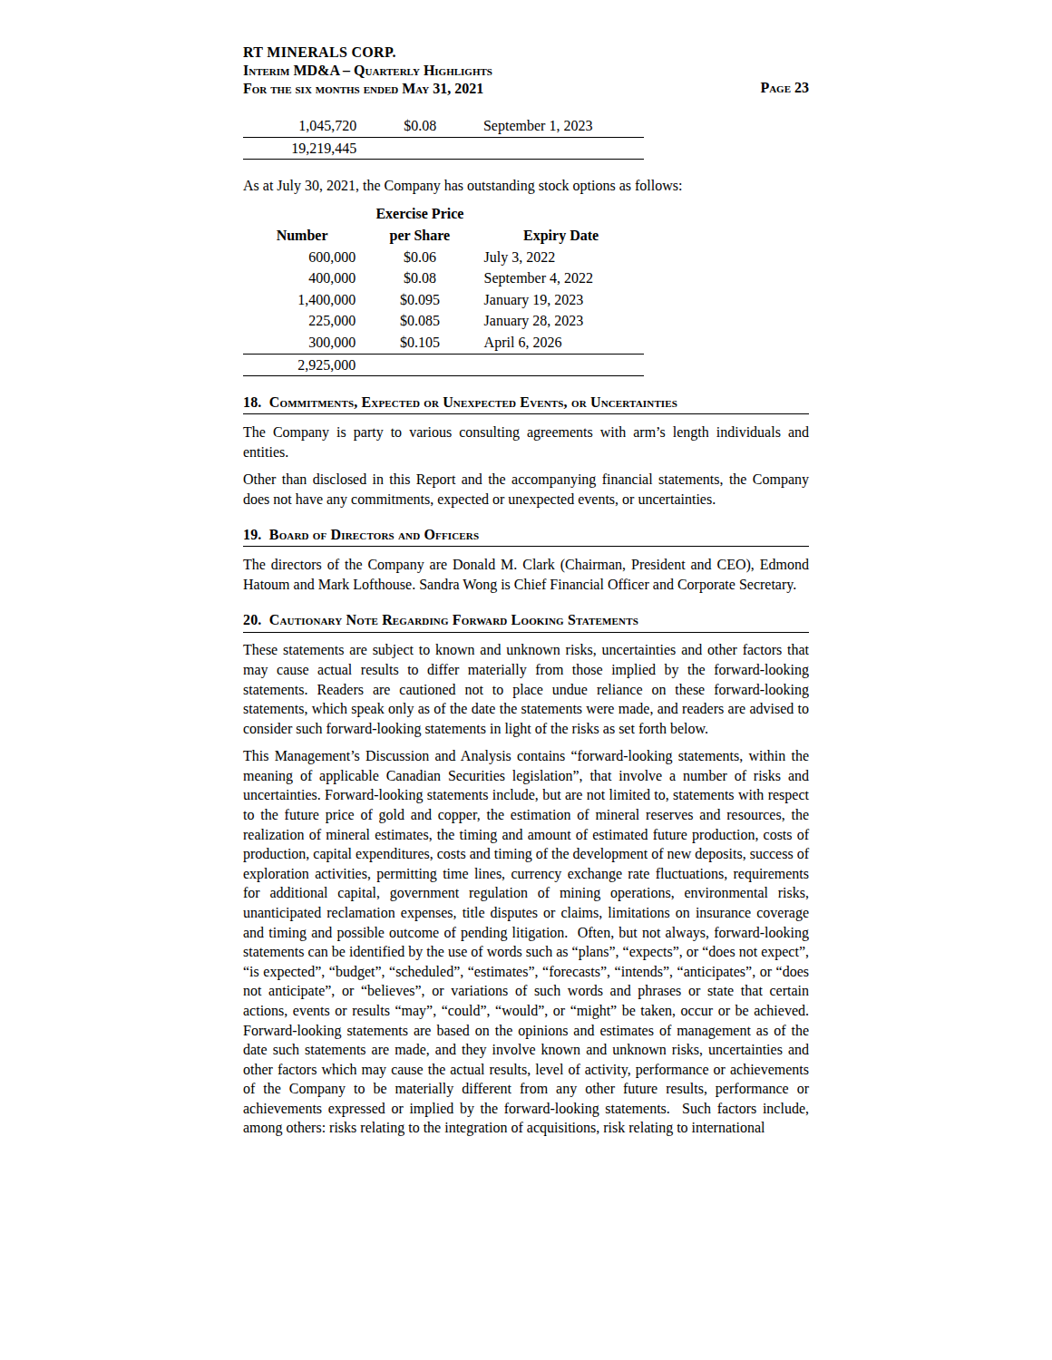RT MINERALS CORP.
Interim MD&A – Quarterly Highlights
For the six months ended May 31, 2021
Page 23
| 1,045,720 | $0.08 | September 1, 2023 |
| 19,219,445 | | |
As at July 30, 2021, the Company has outstanding stock options as follows:
| | Exercise Price | |
| --- | --- | --- |
| Number | per Share | Expiry Date |
| 600,000 | $0.06 | July 3, 2022 |
| 400,000 | $0.08 | September 4, 2022 |
| 1,400,000 | $0.095 | January 19, 2023 |
| 225,000 | $0.085 | January 28, 2023 |
| 300,000 | $0.105 | April 6, 2026 |
| 2,925,000 | | |
18. Commitments, Expected or Unexpected Events, or Uncertainties
The Company is party to various consulting agreements with arm’s length individuals and entities.
Other than disclosed in this Report and the accompanying financial statements, the Company does not have any commitments, expected or unexpected events, or uncertainties.
19. Board of Directors and Officers
The directors of the Company are Donald M. Clark (Chairman, President and CEO), Edmond Hatoum and Mark Lofthouse. Sandra Wong is Chief Financial Officer and Corporate Secretary.
20. Cautionary Note Regarding Forward Looking Statements
These statements are subject to known and unknown risks, uncertainties and other factors that may cause actual results to differ materially from those implied by the forward-looking statements. Readers are cautioned not to place undue reliance on these forward-looking statements, which speak only as of the date the statements were made, and readers are advised to consider such forward-looking statements in light of the risks as set forth below.
This Management’s Discussion and Analysis contains “forward-looking statements, within the meaning of applicable Canadian Securities legislation”, that involve a number of risks and uncertainties. Forward-looking statements include, but are not limited to, statements with respect to the future price of gold and copper, the estimation of mineral reserves and resources, the realization of mineral estimates, the timing and amount of estimated future production, costs of production, capital expenditures, costs and timing of the development of new deposits, success of exploration activities, permitting time lines, currency exchange rate fluctuations, requirements for additional capital, government regulation of mining operations, environmental risks, unanticipated reclamation expenses, title disputes or claims, limitations on insurance coverage and timing and possible outcome of pending litigation. Often, but not always, forward-looking statements can be identified by the use of words such as “plans”, “expects”, or “does not expect”, “is expected”, “budget”, “scheduled”, “estimates”, “forecasts”, “intends”, “anticipates”, or “does not anticipate”, or “believes”, or variations of such words and phrases or state that certain actions, events or results “may”, “could”, “would”, or “might” be taken, occur or be achieved. Forward-looking statements are based on the opinions and estimates of management as of the date such statements are made, and they involve known and unknown risks, uncertainties and other factors which may cause the actual results, level of activity, performance or achievements of the Company to be materially different from any other future results, performance or achievements expressed or implied by the forward-looking statements. Such factors include, among others: risks relating to the integration of acquisitions, risk relating to international